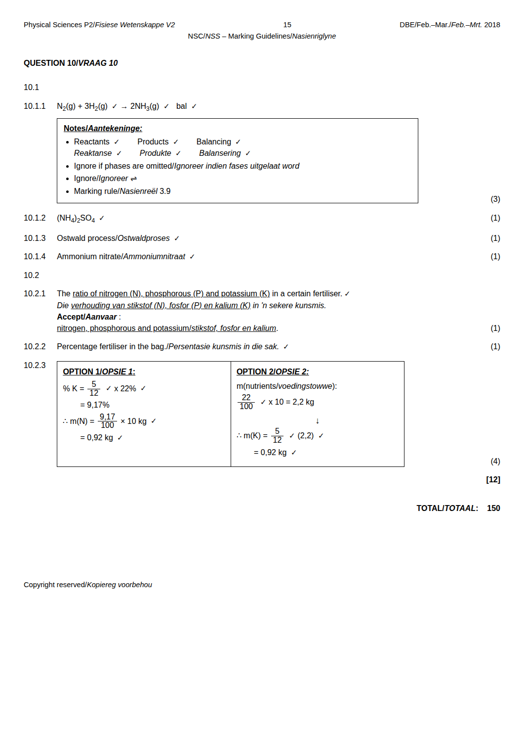Physical Sciences P2/Fisiese Wetenskappe V2
15
DBE/Feb.–Mar./Feb.–Mrt. 2018
NSC/NSS – Marking Guidelines/Nasienriglyne
QUESTION 10/VRAAG 10
10.1
10.1.1
N2(g) + 3H2(g) → 2NH3(g) bal
Notes/Aantekeninge:
Reactants
Products
Balancing
Reaktanse
Produkte
Balansering
Ignore if phases are omitted/Ignoreer indien fases uitgelaat word
Ignore/Ignoreer ⇌
Marking rule/Nasienreël 3.9
(3)
10.1.2
(NH4)2SO4
(1)
10.1.3
Ostwald process/Ostwaldproses
(1)
10.1.4
Ammonium nitrate/Ammoniumnitraat
(1)
10.2
10.2.1
The ratio of nitrogen (N), phosphorous (P) and potassium (K) in a certain fertiliser.
Die verhouding van stikstof (N), fosfor (P) en kalium (K) in 'n sekere kunsmis.
Accept/Aanvaar :
nitrogen, phosphorous and potassium/stikstof, fosfor en kalium.
(1)
10.2.2
Percentage fertiliser in the bag./Persentasie kunsmis in die sak.
(1)
10.2.3
| OPTION 1/ OPSIE 1 : % K = 5 12 x 22% = 9,17% ∴ m(N) = 9,17 100 × 10 kg = 0,92 kg | OPTION 2/ OPSIE 2: m(nutrients/ voedingstowwe ): 22 100 x 10 = 2,2 kg ↓ ∴ m(K) = 5 12 (2,2) = 0,92 kg |
(4)
[12]
TOTAL/TOTAAL: 150
Copyright reserved/Kopiereg voorbehou